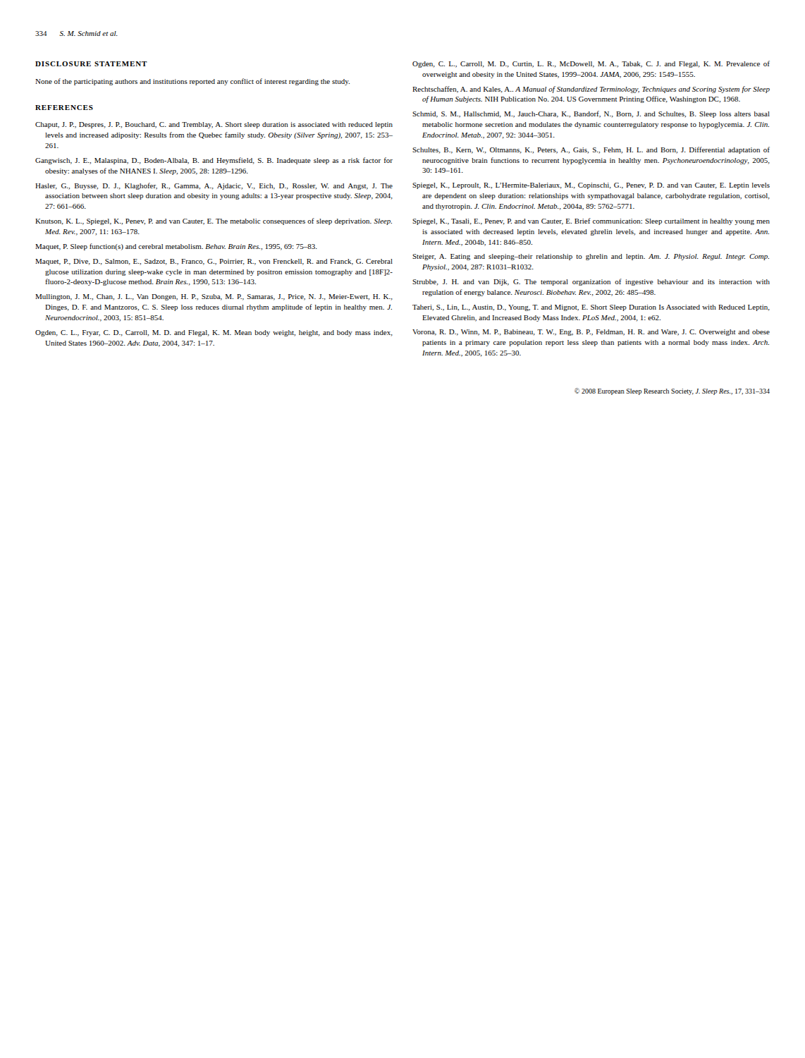334 S. M. Schmid et al.
Disclosure Statement
None of the participating authors and institutions reported any conflict of interest regarding the study.
References
Chaput, J. P., Despres, J. P., Bouchard, C. and Tremblay, A. Short sleep duration is associated with reduced leptin levels and increased adiposity: Results from the Quebec family study. Obesity (Silver Spring), 2007, 15: 253–261.
Gangwisch, J. E., Malaspina, D., Boden-Albala, B. and Heymsfield, S. B. Inadequate sleep as a risk factor for obesity: analyses of the NHANES I. Sleep, 2005, 28: 1289–1296.
Hasler, G., Buysse, D. J., Klaghofer, R., Gamma, A., Ajdacic, V., Eich, D., Rossler, W. and Angst, J. The association between short sleep duration and obesity in young adults: a 13-year prospective study. Sleep, 2004, 27: 661–666.
Knutson, K. L., Spiegel, K., Penev, P. and van Cauter, E. The metabolic consequences of sleep deprivation. Sleep. Med. Rev., 2007, 11: 163–178.
Maquet, P. Sleep function(s) and cerebral metabolism. Behav. Brain Res., 1995, 69: 75–83.
Maquet, P., Dive, D., Salmon, E., Sadzot, B., Franco, G., Poirrier, R., von Frenckell, R. and Franck, G. Cerebral glucose utilization during sleep-wake cycle in man determined by positron emission tomography and [18F]2-fluoro-2-deoxy-D-glucose method. Brain Res., 1990, 513: 136–143.
Mullington, J. M., Chan, J. L., Van Dongen, H. P., Szuba, M. P., Samaras, J., Price, N. J., Meier-Ewert, H. K., Dinges, D. F. and Mantzoros, C. S. Sleep loss reduces diurnal rhythm amplitude of leptin in healthy men. J. Neuroendocrinol., 2003, 15: 851–854.
Ogden, C. L., Fryar, C. D., Carroll, M. D. and Flegal, K. M. Mean body weight, height, and body mass index, United States 1960–2002. Adv. Data, 2004, 347: 1–17.
Ogden, C. L., Carroll, M. D., Curtin, L. R., McDowell, M. A., Tabak, C. J. and Flegal, K. M. Prevalence of overweight and obesity in the United States, 1999–2004. JAMA, 2006, 295: 1549–1555.
Rechtschaffen, A. and Kales, A.. A Manual of Standardized Terminology, Techniques and Scoring System for Sleep of Human Subjects. NIH Publication No. 204. US Government Printing Office, Washington DC, 1968.
Schmid, S. M., Hallschmid, M., Jauch-Chara, K., Bandorf, N., Born, J. and Schultes, B. Sleep loss alters basal metabolic hormone secretion and modulates the dynamic counterregulatory response to hypoglycemia. J. Clin. Endocrinol. Metab., 2007, 92: 3044–3051.
Schultes, B., Kern, W., Oltmanns, K., Peters, A., Gais, S., Fehm, H. L. and Born, J. Differential adaptation of neurocognitive brain functions to recurrent hypoglycemia in healthy men. Psychoneuroendocrinology, 2005, 30: 149–161.
Spiegel, K., Leproult, R., L’Hermite-Baleriaux, M., Copinschi, G., Penev, P. D. and van Cauter, E. Leptin levels are dependent on sleep duration: relationships with sympathovagal balance, carbohydrate regulation, cortisol, and thyrotropin. J. Clin. Endocrinol. Metab., 2004a, 89: 5762–5771.
Spiegel, K., Tasali, E., Penev, P. and van Cauter, E. Brief communication: Sleep curtailment in healthy young men is associated with decreased leptin levels, elevated ghrelin levels, and increased hunger and appetite. Ann. Intern. Med., 2004b, 141: 846–850.
Steiger, A. Eating and sleeping–their relationship to ghrelin and leptin. Am. J. Physiol. Regul. Integr. Comp. Physiol., 2004, 287: R1031–R1032.
Strubbe, J. H. and van Dijk, G. The temporal organization of ingestive behaviour and its interaction with regulation of energy balance. Neurosci. Biobehav. Rev., 2002, 26: 485–498.
Taheri, S., Lin, L., Austin, D., Young, T. and Mignot, E. Short Sleep Duration Is Associated with Reduced Leptin, Elevated Ghrelin, and Increased Body Mass Index. PLoS Med., 2004, 1: e62.
Vorona, R. D., Winn, M. P., Babineau, T. W., Eng, B. P., Feldman, H. R. and Ware, J. C. Overweight and obese patients in a primary care population report less sleep than patients with a normal body mass index. Arch. Intern. Med., 2005, 165: 25–30.
© 2008 European Sleep Research Society, J. Sleep Res., 17, 331–334